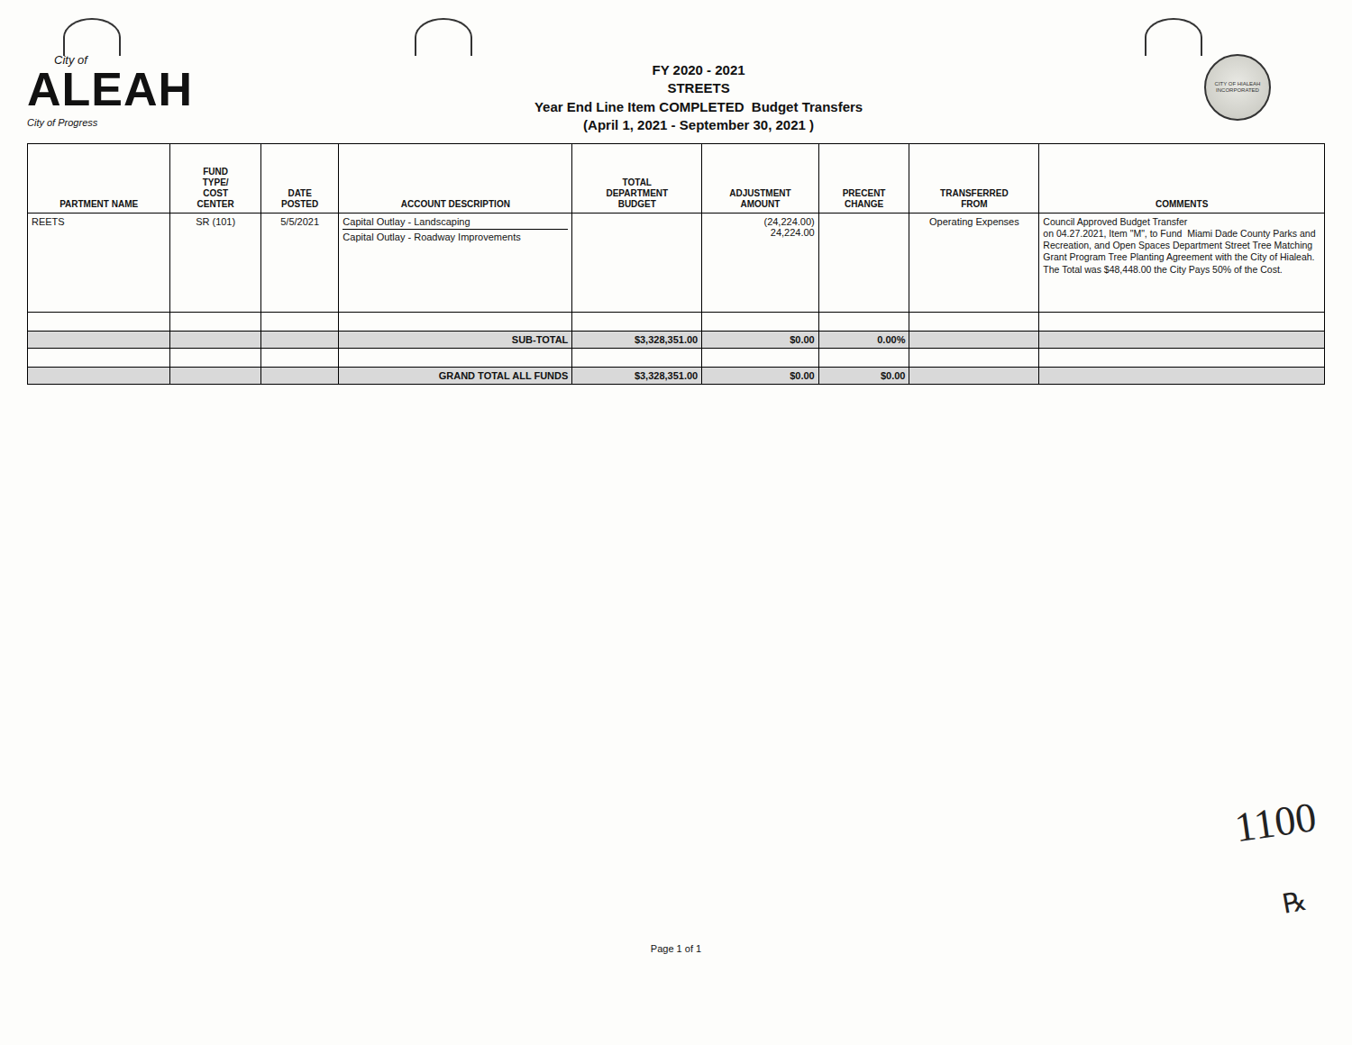City of
ALEAH
City of Progress
FY 2020 - 2021
STREETS
Year End Line Item COMPLETED Budget Transfers
(April 1, 2021 - September 30, 2021 )
CITY OF HIALEAH
INCORPORATED
| PARTMENT NAME | FUND TYPE/ COST CENTER | DATE POSTED | ACCOUNT DESCRIPTION | TOTAL DEPARTMENT BUDGET | ADJUSTMENT AMOUNT | PRECENT CHANGE | TRANSFERRED FROM | COMMENTS |
| --- | --- | --- | --- | --- | --- | --- | --- | --- |
| REETS | SR (101) | 5/5/2021 | Capital Outlay - Landscaping Capital Outlay - Roadway Improvements | | (24,224.00) 24,224.00 | | Operating Expenses | Council Approved Budget Transfer on 04.27.2021, Item "M", to Fund Miami Dade County Parks and Recreation, and Open Spaces Department Street Tree Matching Grant Program Tree Planting Agreement with the City of Hialeah. The Total was $48,448.00 the City Pays 50% of the Cost. |
| | | | SUB-TOTAL | $3,328,351.00 | $0.00 | 0.00% | | |
| | | | GRAND TOTAL ALL FUNDS | $3,328,351.00 | $0.00 | $0.00 | | |
1100
℞
Page 1 of 1